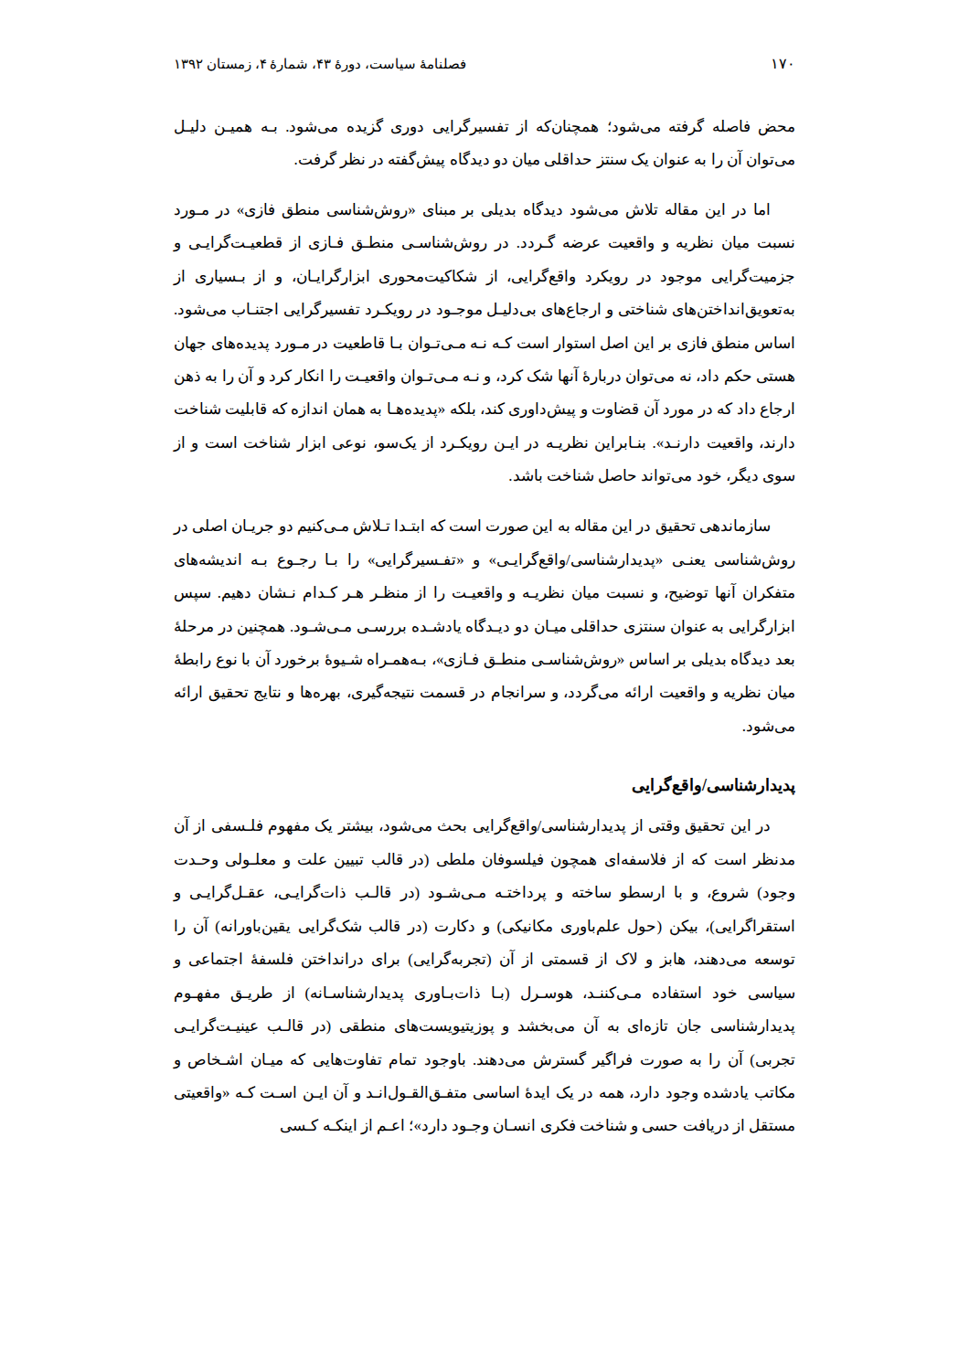۱۷۰ فصلنامهٔ سیاست، دورهٔ ۴۳، شمارهٔ ۴، زمستان ۱۳۹۲
محض فاصله گرفته می‌شود؛ همچنان‌که از تفسیرگرایی دوری گزیده می‌شود. بـه همیـن دلیـل می‌توان آن را به عنوان یک سنتز حداقلی میان دو دیدگاه پیش‌گفته در نظر گرفت.
اما در این مقاله تلاش می‌شود دیدگاه بدیلی بر مبنای «روش‌شناسی منطق فازی» در مـورد نسبت میان نظریه و واقعیت عرضه گـردد. در روش‌شناسـی منطـق فـازی از قطعیـت‌گرایـی و جزمیت‌گرایی موجود در رویکرد واقع‌گرایی، از شکاکیت‌محوری ابزارگرایـان، و از بـسیاری از به‌تعویق‌انداختن‌های شناختی و ارجاع‌های بی‌دلیـل موجـود در رویکـرد تفسیرگرایی اجتنـاب می‌شود. اساس منطق فازی بر این اصل استوار است کـه نـه مـی‌تـوان بـا قاطعیت در مـورد پدیده‌های جهان هستی حکم داد، نه می‌توان دربارهٔ آنها شک کرد، و نـه مـی‌تـوان واقعیـت را انکار کرد و آن را به ذهن ارجاع داد که در مورد آن قضاوت و پیش‌داوری کند، بلکه «پدیده‌هـا به همان اندازه که قابلیت شناخت دارند، واقعیت دارنـد». بنـابراین نظریـه در ایـن رویکـرد از یک‌سو، نوعی ابزار شناخت است و از سوی دیگر، خود می‌تواند حاصل شناخت باشد.
سازماندهی تحقیق در این مقاله به این صورت است که ابتـدا تـلاش مـی‌کنیم دو جریـان اصلی در روش‌شناسی یعنـی «پدیدارشناسی/واقع‌گرایـی» و «تفـسیرگرایی» را بـا رجـوع بـه اندیشه‌های متفکران آنها توضیح، و نسبت میان نظریـه و واقعیـت را از منظـر هـر کـدام نـشان دهیم. سپس ابزارگرایی به عنوان سنتزی حداقلی میـان دو دیـدگاه یادشـده بررسـی مـی‌شـود. همچنین در مرحلهٔ بعد دیدگاه بدیلی بر اساس «روش‌شناسـی منطـق فـازی»، بـه‌همـراه شـیوهٔ برخورد آن با نوع رابطهٔ میان نظریه و واقعیت ارائه می‌گردد، و سرانجام در قسمت نتیجه‌گیری، بهره‌ها و نتایج تحقیق ارائه می‌شود.
پدیدارشناسی/واقع‌گرایی
در این تحقیق وقتی از پدیدارشناسی/واقع‌گرایی بحث می‌شود، بیشتر یک مفهوم فلـسفی از آن مدنظر است که از فلاسفه‌ای همچون فیلسوفان ملطی (در قالب تبیین علت و معلـولی وحـدت وجود) شروع، و با ارسطو ساخته و پرداختـه مـی‌شـود (در قالـب ذات‌گرایـی، عقـل‌گرایـی و استقراگرایی)، بیکن (حول علم‌باوری مکانیکی) و دکارت (در قالب شک‌گرایی یقین‌باورانه) آن را توسعه می‌دهند، هابز و لاک از قسمتی از آن (تجربه‌گرایی) برای دراندا‌ختن فلسفهٔ اجتماعی و سیاسی خود استفاده مـی‌کننـد، هوسـرل (بـا ذات‌بـاوری پدیدارشناسـانه) از طریـق مفهـوم پدیدارشناسی جان تازه‌ای به آن می‌بخشد و پوزیتیویست‌های منطقی (در قالـب عینیـت‌گرایـی تجربی) آن را به صورت فراگیر گسترش می‌دهند. باوجود تمام تفاوت‌هایی که میـان اشـخاص و مکاتب یادشده وجود دارد، همه در یک ایدهٔ اساسی متفـق‌القـول‌انـد و آن ایـن اسـت کـه «واقعیتی مستقل از دریافت حسی و شناخت فکری انسـان وجـود دارد»؛ اعـم از اینکـه کـسی